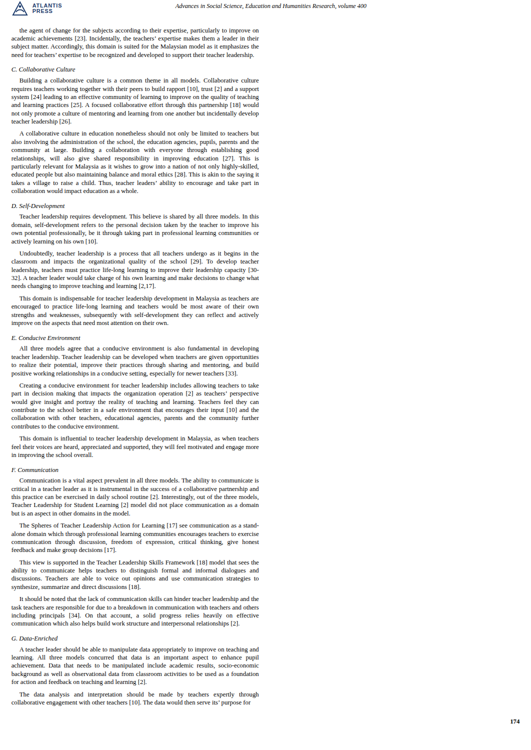ATLANTIS
PRESS
Advances in Social Science, Education and Humanities Research, volume 400
the agent of change for the subjects according to their expertise, particularly to improve on academic achievements [23]. Incidentally, the teachers’ expertise makes them a leader in their subject matter. Accordingly, this domain is suited for the Malaysian model as it emphasizes the need for teachers’ expertise to be recognized and developed to support their teacher leadership.
C. Collaborative Culture
Building a collaborative culture is a common theme in all models. Collaborative culture requires teachers working together with their peers to build rapport [10], trust [2] and a support system [24] leading to an effective community of learning to improve on the quality of teaching and learning practices [25]. A focused collaborative effort through this partnership [18] would not only promote a culture of mentoring and learning from one another but incidentally develop teacher leadership [26].
A collaborative culture in education nonetheless should not only be limited to teachers but also involving the administration of the school, the education agencies, pupils, parents and the community at large. Building a collaboration with everyone through establishing good relationships, will also give shared responsibility in improving education [27]. This is particularly relevant for Malaysia as it wishes to grow into a nation of not only highly-skilled, educated people but also maintaining balance and moral ethics [28]. This is akin to the saying it takes a village to raise a child. Thus, teacher leaders’ ability to encourage and take part in collaboration would impact education as a whole.
D. Self-Development
Teacher leadership requires development. This believe is shared by all three models. In this domain, self-development refers to the personal decision taken by the teacher to improve his own potential professionally, be it through taking part in professional learning communities or actively learning on his own [10].
Undoubtedly, teacher leadership is a process that all teachers undergo as it begins in the classroom and impacts the organizational quality of the school [29]. To develop teacher leadership, teachers must practice life-long learning to improve their leadership capacity [30-32]. A teacher leader would take charge of his own learning and make decisions to change what needs changing to improve teaching and learning [2,17].
This domain is indispensable for teacher leadership development in Malaysia as teachers are encouraged to practice life-long learning and teachers would be most aware of their own strengths and weaknesses, subsequently with self-development they can reflect and actively improve on the aspects that need most attention on their own.
E. Conducive Environment
All three models agree that a conducive environment is also fundamental in developing teacher leadership. Teacher leadership can be developed when teachers are given opportunities to realize their potential, improve their practices through sharing and mentoring, and build positive working relationships in a conducive setting, especially for newer teachers [33].
Creating a conducive environment for teacher leadership includes allowing teachers to take part in decision making that impacts the organization operation [2] as teachers’ perspective would give insight and portray the reality of teaching and learning. Teachers feel they can contribute to the school better in a safe environment that encourages their input [10] and the collaboration with other teachers, educational agencies, parents and the community further contributes to the conducive environment.
This domain is influential to teacher leadership development in Malaysia, as when teachers feel their voices are heard, appreciated and supported, they will feel motivated and engage more in improving the school overall.
F. Communication
Communication is a vital aspect prevalent in all three models. The ability to communicate is critical in a teacher leader as it is instrumental in the success of a collaborative partnership and this practice can be exercised in daily school routine [2]. Interestingly, out of the three models, Teacher Leadership for Student Learning [2] model did not place communication as a domain but is an aspect in other domains in the model.
The Spheres of Teacher Leadership Action for Learning [17] see communication as a stand-alone domain which through professional learning communities encourages teachers to exercise communication through discussion, freedom of expression, critical thinking, give honest feedback and make group decisions [17].
This view is supported in the Teacher Leadership Skills Framework [18] model that sees the ability to communicate helps teachers to distinguish formal and informal dialogues and discussions. Teachers are able to voice out opinions and use communication strategies to synthesize, summarize and direct discussions [18].
It should be noted that the lack of communication skills can hinder teacher leadership and the task teachers are responsible for due to a breakdown in communication with teachers and others including principals [34]. On that account, a solid progress relies heavily on effective communication which also helps build work structure and interpersonal relationships [2].
G. Data-Enriched
A teacher leader should be able to manipulate data appropriately to improve on teaching and learning. All three models concurred that data is an important aspect to enhance pupil achievement. Data that needs to be manipulated include academic results, socio-economic background as well as observational data from classroom activities to be used as a foundation for action and feedback on teaching and learning [2].
The data analysis and interpretation should be made by teachers expertly through collaborative engagement with other teachers [10]. The data would then serve its’ purpose for
174